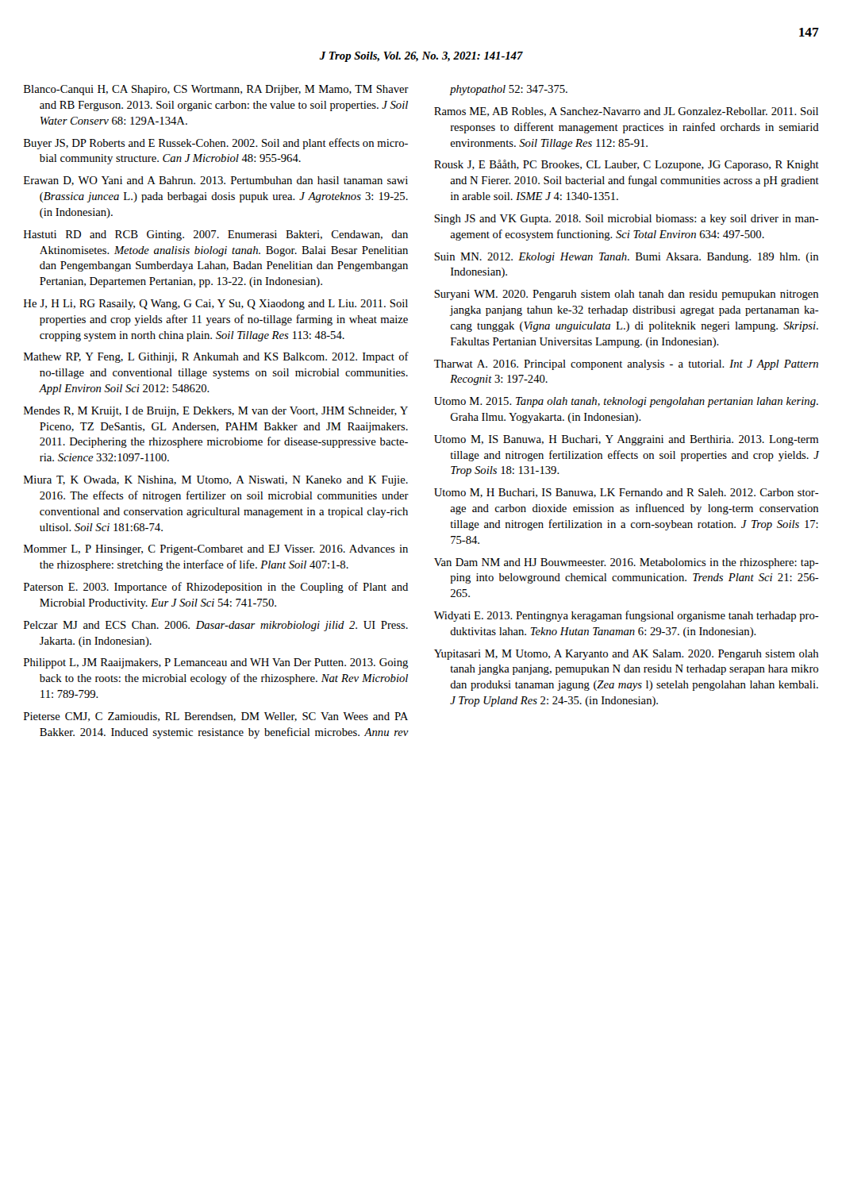147
J Trop Soils, Vol. 26, No. 3, 2021: 141-147
Blanco-Canqui H, CA Shapiro, CS Wortmann, RA Drijber, M Mamo, TM Shaver and RB Ferguson. 2013. Soil organic carbon: the value to soil properties. J Soil Water Conserv 68: 129A-134A.
Buyer JS, DP Roberts and E Russek-Cohen. 2002. Soil and plant effects on microbial community structure. Can J Microbiol 48: 955-964.
Erawan D, WO Yani and A Bahrun. 2013. Pertumbuhan dan hasil tanaman sawi (Brassica juncea L.) pada berbagai dosis pupuk urea. J Agroteknos 3: 19-25. (in Indonesian).
Hastuti RD and RCB Ginting. 2007. Enumerasi Bakteri, Cendawan, dan Aktinomisetes. Metode analisis biologi tanah. Bogor. Balai Besar Penelitian dan Pengembangan Sumberdaya Lahan, Badan Penelitian dan Pengembangan Pertanian, Departemen Pertanian, pp. 13-22. (in Indonesian).
He J, H Li, RG Rasaily, Q Wang, G Cai, Y Su, Q Xiaodong and L Liu. 2011. Soil properties and crop yields after 11 years of no-tillage farming in wheat maize cropping system in north china plain. Soil Tillage Res 113: 48-54.
Mathew RP, Y Feng, L Githinji, R Ankumah and KS Balkcom. 2012. Impact of no-tillage and conventional tillage systems on soil microbial communities. Appl Environ Soil Sci 2012: 548620.
Mendes R, M Kruijt, I de Bruijn, E Dekkers, M van der Voort, JHM Schneider, Y Piceno, TZ DeSantis, GL Andersen, PAHM Bakker and JM Raaijmakers. 2011. Deciphering the rhizosphere microbiome for disease-suppressive bacteria. Science 332:1097-1100.
Miura T, K Owada, K Nishina, M Utomo, A Niswati, N Kaneko and K Fujie. 2016. The effects of nitrogen fertilizer on soil microbial communities under conventional and conservation agricultural management in a tropical clay-rich ultisol. Soil Sci 181:68-74.
Mommer L, P Hinsinger, C Prigent-Combaret and EJ Visser. 2016. Advances in the rhizosphere: stretching the interface of life. Plant Soil 407:1-8.
Paterson E. 2003. Importance of Rhizodeposition in the Coupling of Plant and Microbial Productivity. Eur J Soil Sci 54: 741-750.
Pelczar MJ and ECS Chan. 2006. Dasar-dasar mikrobiologi jilid 2. UI Press. Jakarta. (in Indonesian).
Philippot L, JM Raaijmakers, P Lemanceau and WH Van Der Putten. 2013. Going back to the roots: the microbial ecology of the rhizosphere. Nat Rev Microbiol 11: 789-799.
Pieterse CMJ, C Zamioudis, RL Berendsen, DM Weller, SC Van Wees and PA Bakker. 2014. Induced systemic resistance by beneficial microbes. Annu rev phytopathol 52: 347-375.
Ramos ME, AB Robles, A Sanchez-Navarro and JL Gonzalez-Rebollar. 2011. Soil responses to different management practices in rainfed orchards in semiarid environments. Soil Tillage Res 112: 85-91.
Rousk J, E Bååth, PC Brookes, CL Lauber, C Lozupone, JG Caporaso, R Knight and N Fierer. 2010. Soil bacterial and fungal communities across a pH gradient in arable soil. ISME J 4: 1340-1351.
Singh JS and VK Gupta. 2018. Soil microbial biomass: a key soil driver in management of ecosystem functioning. Sci Total Environ 634: 497-500.
Suin MN. 2012. Ekologi Hewan Tanah. Bumi Aksara. Bandung. 189 hlm. (in Indonesian).
Suryani WM. 2020. Pengaruh sistem olah tanah dan residu pemupukan nitrogen jangka panjang tahun ke-32 terhadap distribusi agregat pada pertanaman kacang tunggak (Vigna unguiculata L.) di politeknik negeri lampung. Skripsi. Fakultas Pertanian Universitas Lampung. (in Indonesian).
Tharwat A. 2016. Principal component analysis - a tutorial. Int J Appl Pattern Recognit 3: 197-240.
Utomo M. 2015. Tanpa olah tanah, teknologi pengolahan pertanian lahan kering. Graha Ilmu. Yogyakarta. (in Indonesian).
Utomo M, IS Banuwa, H Buchari, Y Anggraini and Berthiria. 2013. Long-term tillage and nitrogen fertilization effects on soil properties and crop yields. J Trop Soils 18: 131-139.
Utomo M, H Buchari, IS Banuwa, LK Fernando and R Saleh. 2012. Carbon storage and carbon dioxide emission as influenced by long-term conservation tillage and nitrogen fertilization in a corn-soybean rotation. J Trop Soils 17: 75-84.
Van Dam NM and HJ Bouwmeester. 2016. Metabolomics in the rhizosphere: tapping into belowground chemical communication. Trends Plant Sci 21: 256-265.
Widyati E. 2013. Pentingnya keragaman fungsional organisme tanah terhadap produktivitas lahan. Tekno Hutan Tanaman 6: 29-37. (in Indonesian).
Yupitasari M, M Utomo, A Karyanto and AK Salam. 2020. Pengaruh sistem olah tanah jangka panjang, pemupukan N dan residu N terhadap serapan hara mikro dan produksi tanaman jagung (Zea mays l) setelah pengolahan lahan kembali. J Trop Upland Res 2: 24-35. (in Indonesian).